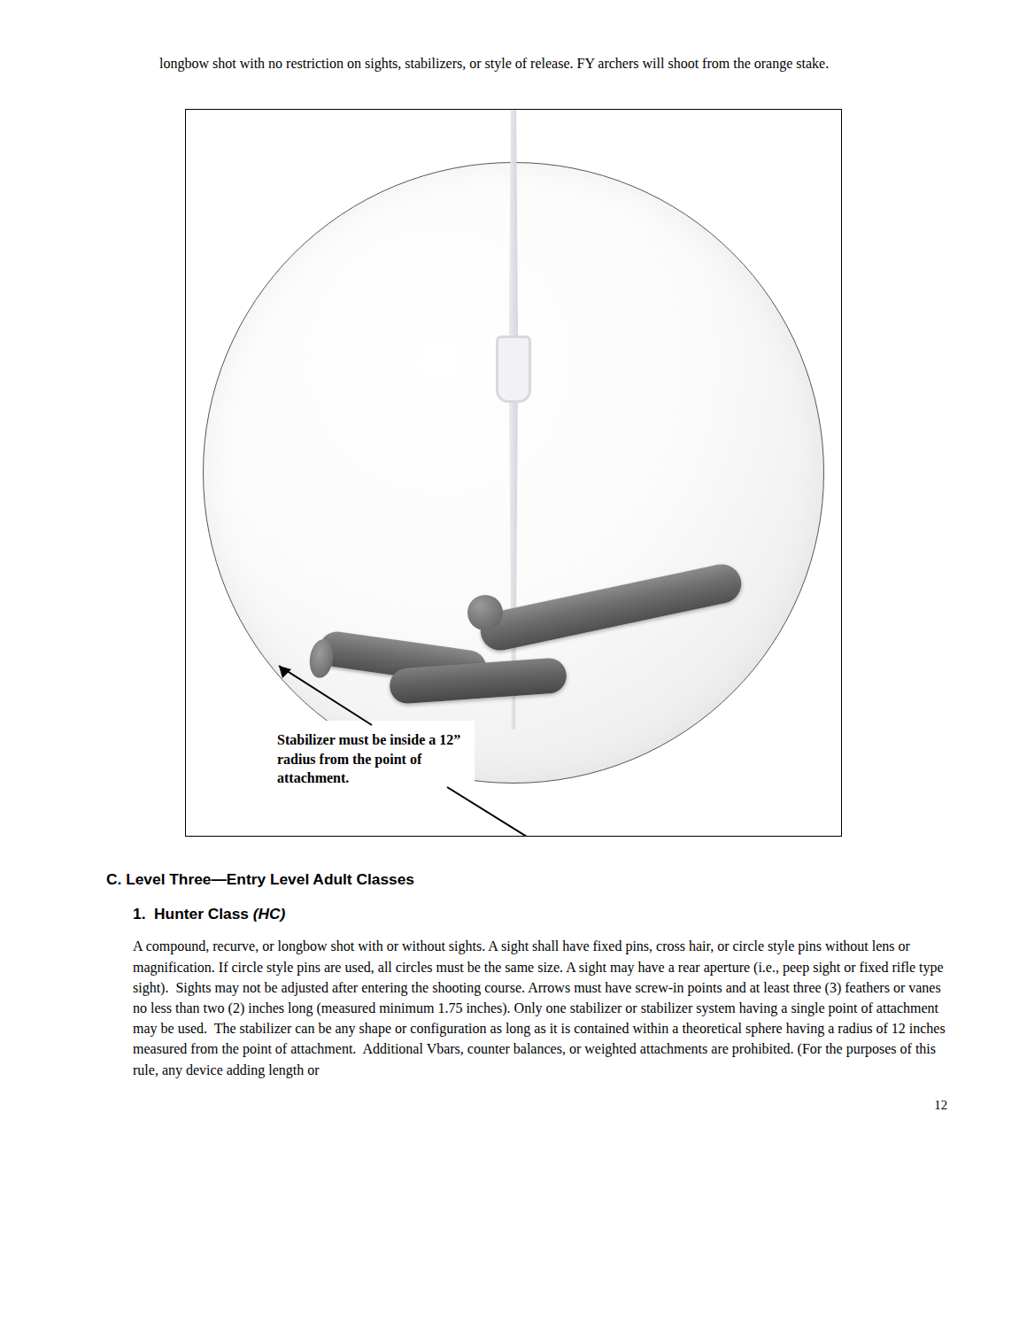longbow shot with no restriction on sights, stabilizers, or style of release. FY archers will shoot from the orange stake.
Stabilizer must be inside a 12” radius from the point of attachment.
C. Level Three—Entry Level Adult Classes
1. Hunter Class (HC)
A compound, recurve, or longbow shot with or without sights. A sight shall have fixed pins, cross hair, or circle style pins without lens or magnification. If circle style pins are used, all circles must be the same size. A sight may have a rear aperture (i.e., peep sight or fixed rifle type sight). Sights may not be adjusted after entering the shooting course. Arrows must have screw-in points and at least three (3) feathers or vanes no less than two (2) inches long (measured minimum 1.75 inches). Only one stabilizer or stabilizer system having a single point of attachment may be used. The stabilizer can be any shape or configuration as long as it is contained within a theoretical sphere having a radius of 12 inches measured from the point of attachment. Additional Vbars, counter balances, or weighted attachments are prohibited. (For the purposes of this rule, any device adding length or
12